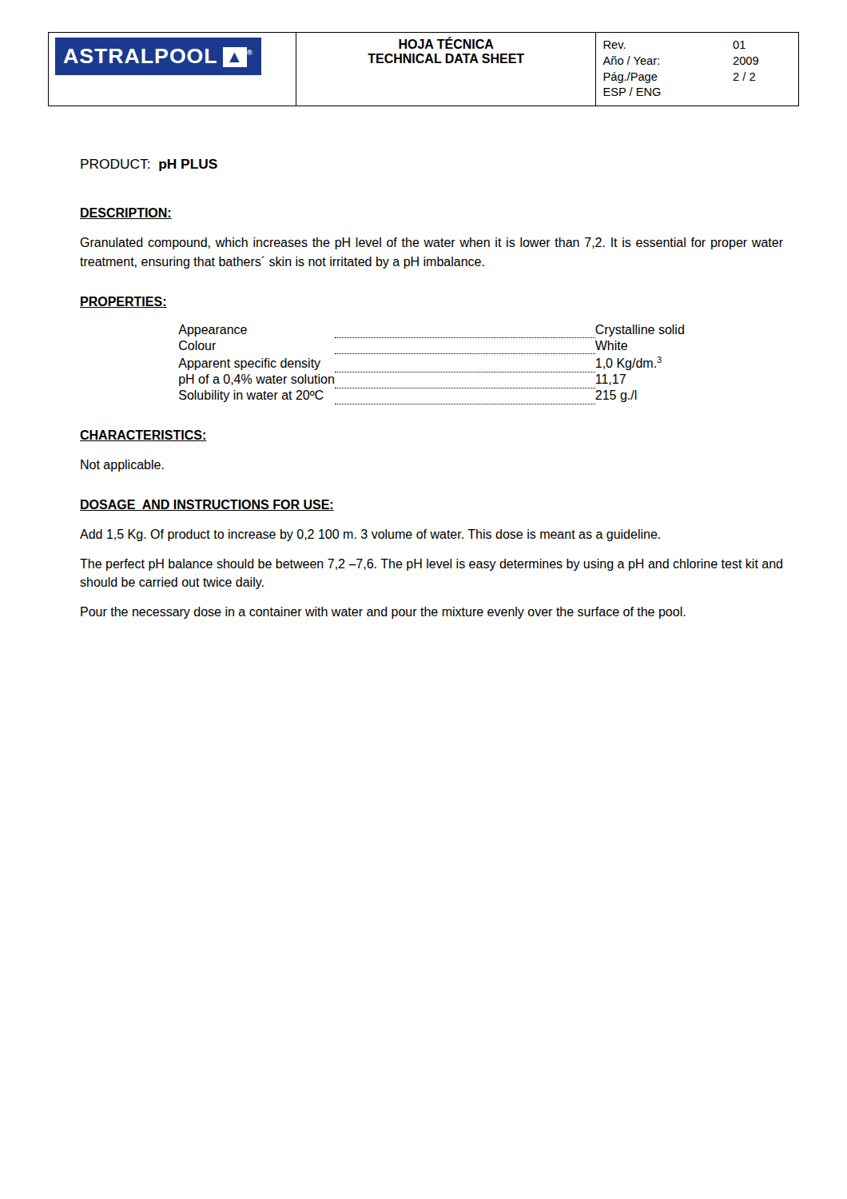| ASTRAL POOL ▲ ® | HOJA TÉCNICA TECHNICAL DATA SHEET | / Rev. / 01 / / Año / Year: / 2009 / / Pág./Page / 2 / 2 / / ESP / ENG / |
PRODUCT: pH PLUS
DESCRIPTION:
Granulated compound, which increases the pH level of the water when it is lower than 7,2. It is essential for proper water treatment, ensuring that bathers´ skin is not irritated by a pH imbalance.
PROPERTIES:
| Appearance | | Crystalline solid |
| Colour | | White |
| Apparent specific density | | 1,0 Kg/dm. 3 |
| pH of a 0,4% water solution | | 11,17 |
| Solubility in water at 20ºC | | 215 g./l |
CHARACTERISTICS:
Not applicable.
DOSAGE AND INSTRUCTIONS FOR USE:
Add 1,5 Kg. Of product to increase by 0,2 100 m. 3 volume of water. This dose is meant as a guideline.
The perfect pH balance should be between 7,2 –7,6. The pH level is easy determines by using a pH and chlorine test kit and should be carried out twice daily.
Pour the necessary dose in a container with water and pour the mixture evenly over the surface of the pool.